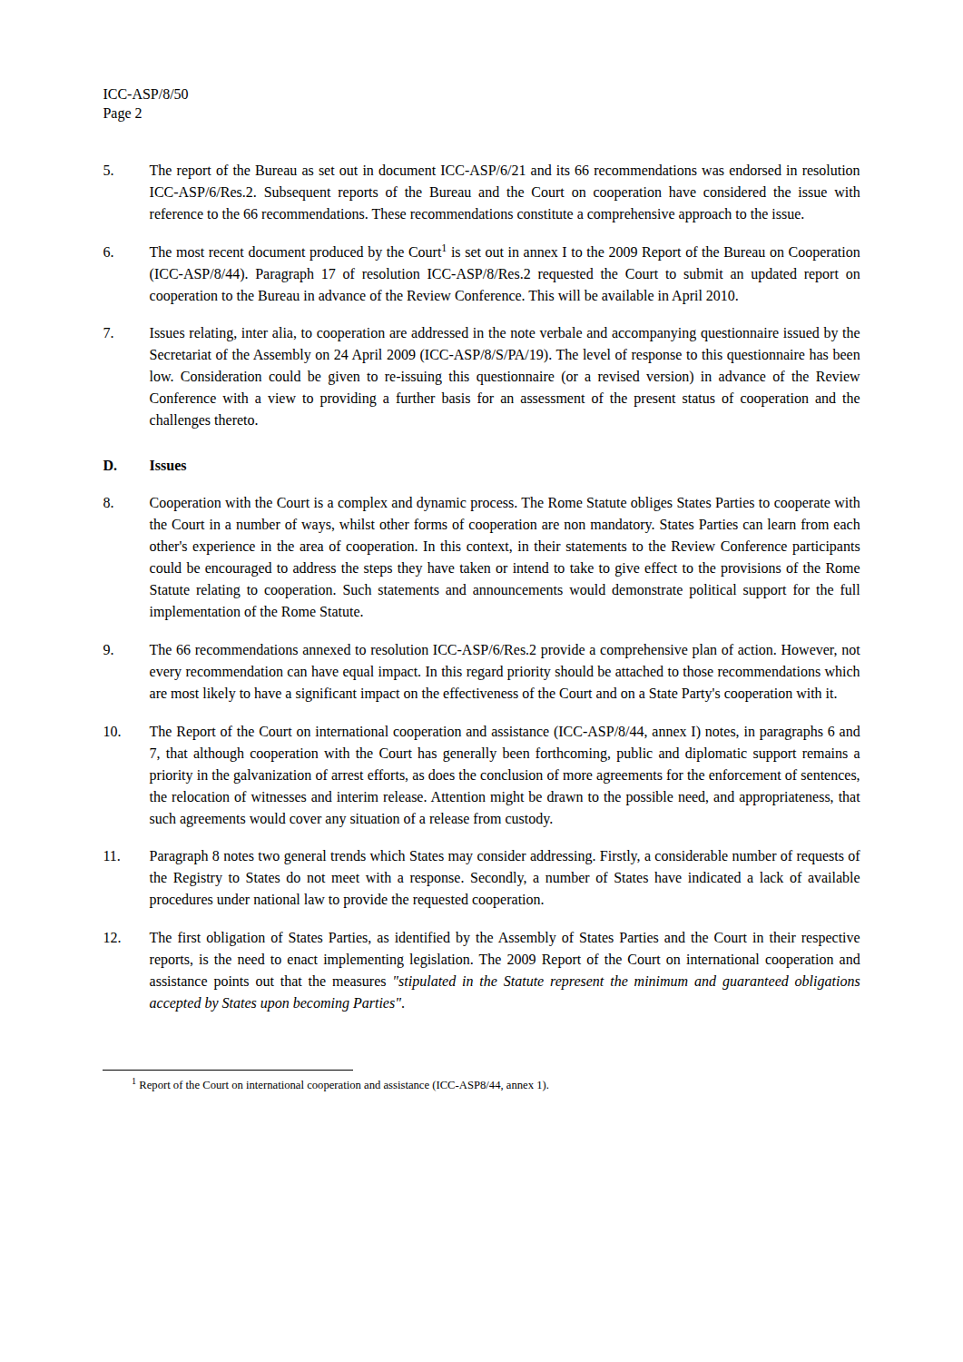ICC-ASP/8/50
Page 2
5. The report of the Bureau as set out in document ICC-ASP/6/21 and its 66 recommendations was endorsed in resolution ICC-ASP/6/Res.2. Subsequent reports of the Bureau and the Court on cooperation have considered the issue with reference to the 66 recommendations. These recommendations constitute a comprehensive approach to the issue.
6. The most recent document produced by the Court1 is set out in annex I to the 2009 Report of the Bureau on Cooperation (ICC-ASP/8/44). Paragraph 17 of resolution ICC-ASP/8/Res.2 requested the Court to submit an updated report on cooperation to the Bureau in advance of the Review Conference. This will be available in April 2010.
7. Issues relating, inter alia, to cooperation are addressed in the note verbale and accompanying questionnaire issued by the Secretariat of the Assembly on 24 April 2009 (ICC-ASP/8/S/PA/19). The level of response to this questionnaire has been low. Consideration could be given to re-issuing this questionnaire (or a revised version) in advance of the Review Conference with a view to providing a further basis for an assessment of the present status of cooperation and the challenges thereto.
D. Issues
8. Cooperation with the Court is a complex and dynamic process. The Rome Statute obliges States Parties to cooperate with the Court in a number of ways, whilst other forms of cooperation are non mandatory. States Parties can learn from each other's experience in the area of cooperation. In this context, in their statements to the Review Conference participants could be encouraged to address the steps they have taken or intend to take to give effect to the provisions of the Rome Statute relating to cooperation. Such statements and announcements would demonstrate political support for the full implementation of the Rome Statute.
9. The 66 recommendations annexed to resolution ICC-ASP/6/Res.2 provide a comprehensive plan of action. However, not every recommendation can have equal impact. In this regard priority should be attached to those recommendations which are most likely to have a significant impact on the effectiveness of the Court and on a State Party's cooperation with it.
10. The Report of the Court on international cooperation and assistance (ICC-ASP/8/44, annex I) notes, in paragraphs 6 and 7, that although cooperation with the Court has generally been forthcoming, public and diplomatic support remains a priority in the galvanization of arrest efforts, as does the conclusion of more agreements for the enforcement of sentences, the relocation of witnesses and interim release. Attention might be drawn to the possible need, and appropriateness, that such agreements would cover any situation of a release from custody.
11. Paragraph 8 notes two general trends which States may consider addressing. Firstly, a considerable number of requests of the Registry to States do not meet with a response. Secondly, a number of States have indicated a lack of available procedures under national law to provide the requested cooperation.
12. The first obligation of States Parties, as identified by the Assembly of States Parties and the Court in their respective reports, is the need to enact implementing legislation. The 2009 Report of the Court on international cooperation and assistance points out that the measures "stipulated in the Statute represent the minimum and guaranteed obligations accepted by States upon becoming Parties".
1 Report of the Court on international cooperation and assistance (ICC-ASP8/44, annex 1).